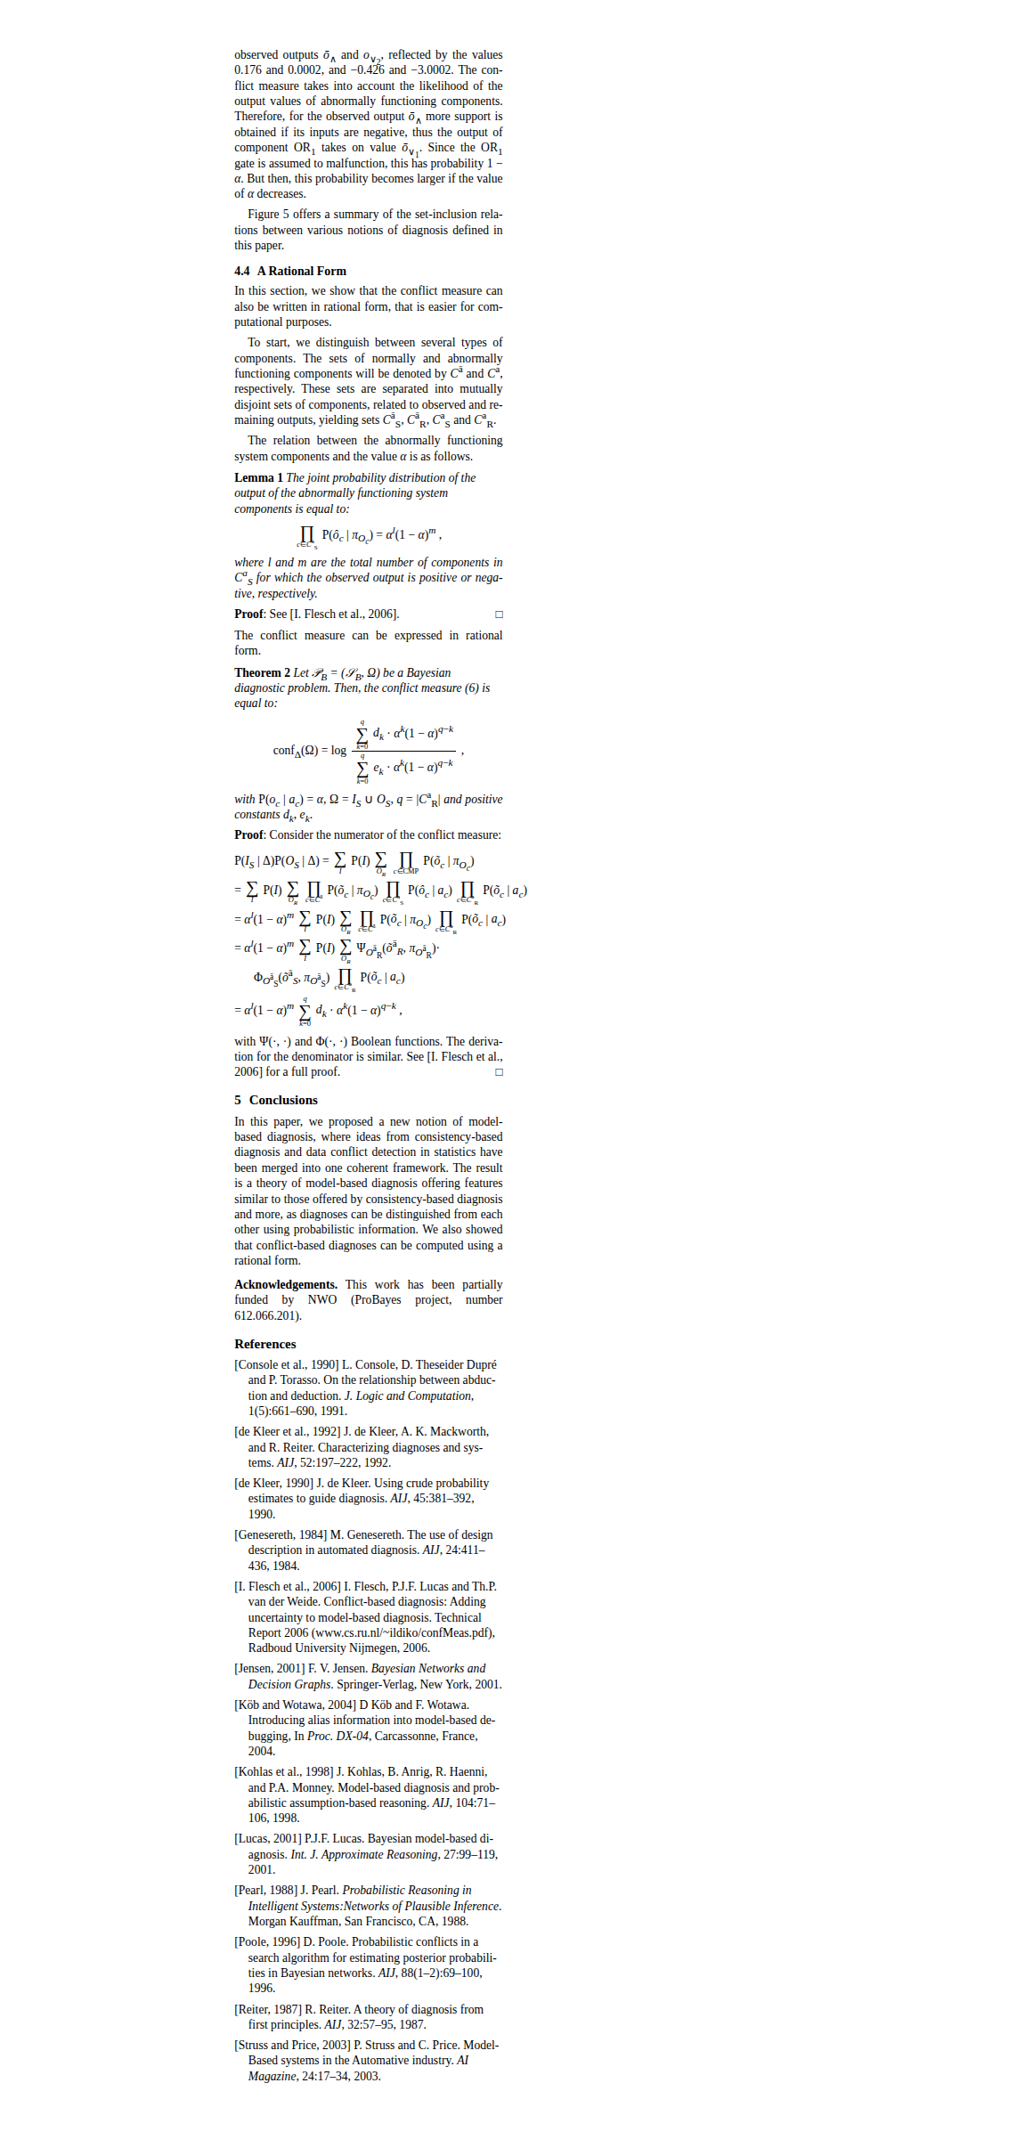observed outputs ō∧ and o∨2, reflected by the values 0.176 and 0.0002, and −0.426 and −3.0002. The conflict measure takes into account the likelihood of the output values of abnormally functioning components. Therefore, for the observed output ō∧ more support is obtained if its inputs are negative, thus the output of component OR1 takes on value ō∨1. Since the OR1 gate is assumed to malfunction, this has probability 1 − α. But then, this probability becomes larger if the value of α decreases.
Figure 5 offers a summary of the set-inclusion relations between various notions of diagnosis defined in this paper.
4.4 A Rational Form
In this section, we show that the conflict measure can also be written in rational form, that is easier for computational purposes.
To start, we distinguish between several types of components. The sets of normally and abnormally functioning components will be denoted by Cā and Ca, respectively. These sets are separated into mutually disjoint sets of components, related to observed and remaining outputs, yielding sets CāS, CāR, CaS and CaR.
The relation between the abnormally functioning system components and the value α is as follows.
Lemma 1 The joint probability distribution of the output of the abnormally functioning system components is equal to:
∏c∈CaS P(ôc | πOc) = αl(1 − α)m ,
where l and m are the total number of components in CaS for which the observed output is positive or negative, respectively.
Proof: See [I. Flesch et al., 2006]. □
The conflict measure can be expressed in rational form.
Theorem 2 Let 𝒫B = (𝒮B, Ω) be a Bayesian diagnostic problem. Then, the conflict measure (6) is equal to:
confΔ(Ω) = log q∑k=0 dk · αk(1 − α)q−k q∑k=0 ek · αk(1 − α)q−k ,
with P(oc | ac) = α, Ω = IS ∪ OS, q = |CaR| and positive constants dk, ek.
Proof: Consider the numerator of the conflict measure:
P(IS | Δ)P(OS | Δ) = ∑I P(I) ∑OR ∏c∈CMP P(õc | πOc) = ∑I P(I) ∑OR ∏c∈Cā P(õc | πOc) ∏c∈CaS P(ôc | ac) ∏c∈CaR P(õc | ac) = αl(1 − α)m ∑I P(I) ∑OR ∏c∈Cā P(õc | πOc) ∏c∈CaR P(õc | ac) = αl(1 − α)m ∑I P(I) ∑OR ΨOāR(õāR, πOāR)· ΦOāS(õāS, πOāS) ∏c∈CaR P(õc | ac) = αl(1 − α)m q∑k=0 dk · αk(1 − α)q−k ,
with Ψ(·, ·) and Φ(·, ·) Boolean functions. The derivation for the denominator is similar. See [I. Flesch et al., 2006] for a full proof. □
5 Conclusions
In this paper, we proposed a new notion of model-based diagnosis, where ideas from consistency-based diagnosis and data conflict detection in statistics have been merged into one coherent framework. The result is a theory of model-based diagnosis offering features similar to those offered by consistency-based diagnosis and more, as diagnoses can be distinguished from each other using probabilistic information. We also showed that conflict-based diagnoses can be computed using a rational form.
Acknowledgements. This work has been partially funded by NWO (ProBayes project, number 612.066.201).
References
[Console et al., 1990] L. Console, D. Theseider Dupré and P. Torasso. On the relationship between abduction and deduction. J. Logic and Computation, 1(5):661–690, 1991.
[de Kleer et al., 1992] J. de Kleer, A. K. Mackworth, and R. Reiter. Characterizing diagnoses and systems. AIJ, 52:197–222, 1992.
[de Kleer, 1990] J. de Kleer. Using crude probability estimates to guide diagnosis. AIJ, 45:381–392, 1990.
[Genesereth, 1984] M. Genesereth. The use of design description in automated diagnosis. AIJ, 24:411–436, 1984.
[I. Flesch et al., 2006] I. Flesch, P.J.F. Lucas and Th.P. van der Weide. Conflict-based diagnosis: Adding uncertainty to model-based diagnosis. Technical Report 2006 (www.cs.ru.nl/~ildiko/confMeas.pdf), Radboud University Nijmegen, 2006.
[Jensen, 2001] F. V. Jensen. Bayesian Networks and Decision Graphs. Springer-Verlag, New York, 2001.
[Köb and Wotawa, 2004] D Köb and F. Wotawa. Introducing alias information into model-based debugging, In Proc. DX-04, Carcassonne, France, 2004.
[Kohlas et al., 1998] J. Kohlas, B. Anrig, R. Haenni, and P.A. Monney. Model-based diagnosis and probabilistic assumption-based reasoning. AIJ, 104:71–106, 1998.
[Lucas, 2001] P.J.F. Lucas. Bayesian model-based diagnosis. Int. J. Approximate Reasoning, 27:99–119, 2001.
[Pearl, 1988] J. Pearl. Probabilistic Reasoning in Intelligent Systems:Networks of Plausible Inference. Morgan Kauffman, San Francisco, CA, 1988.
[Poole, 1996] D. Poole. Probabilistic conflicts in a search algorithm for estimating posterior probabilities in Bayesian networks. AIJ, 88(1–2):69–100, 1996.
[Reiter, 1987] R. Reiter. A theory of diagnosis from first principles. AIJ, 32:57–95, 1987.
[Struss and Price, 2003] P. Struss and C. Price. Model-Based systems in the Automative industry. AI Magazine, 24:17–34, 2003.